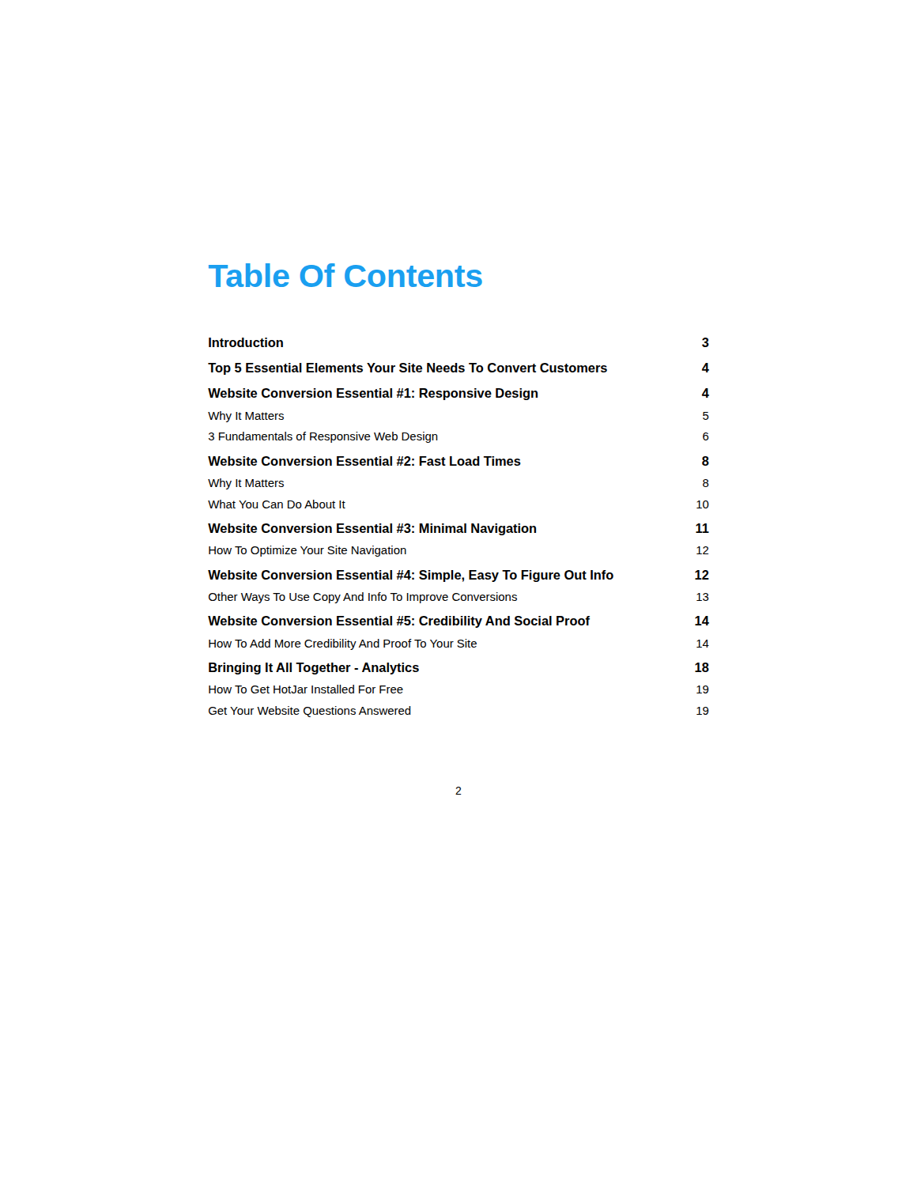Table Of Contents
| Introduction | 3 |
| Top 5 Essential Elements Your Site Needs To Convert Customers | 4 |
| Website Conversion Essential #1: Responsive Design | 4 |
| Why It Matters | 5 |
| 3 Fundamentals of Responsive Web Design | 6 |
| Website Conversion Essential #2: Fast Load Times | 8 |
| Why It Matters | 8 |
| What You Can Do About It | 10 |
| Website Conversion Essential #3: Minimal Navigation | 11 |
| How To Optimize Your Site Navigation | 12 |
| Website Conversion Essential #4: Simple, Easy To Figure Out Info | 12 |
| Other Ways To Use Copy And Info To Improve Conversions | 13 |
| Website Conversion Essential #5: Credibility And Social Proof | 14 |
| How To Add More Credibility And Proof To Your Site | 14 |
| Bringing It All Together - Analytics | 18 |
| How To Get HotJar Installed For Free | 19 |
| Get Your Website Questions Answered | 19 |
2